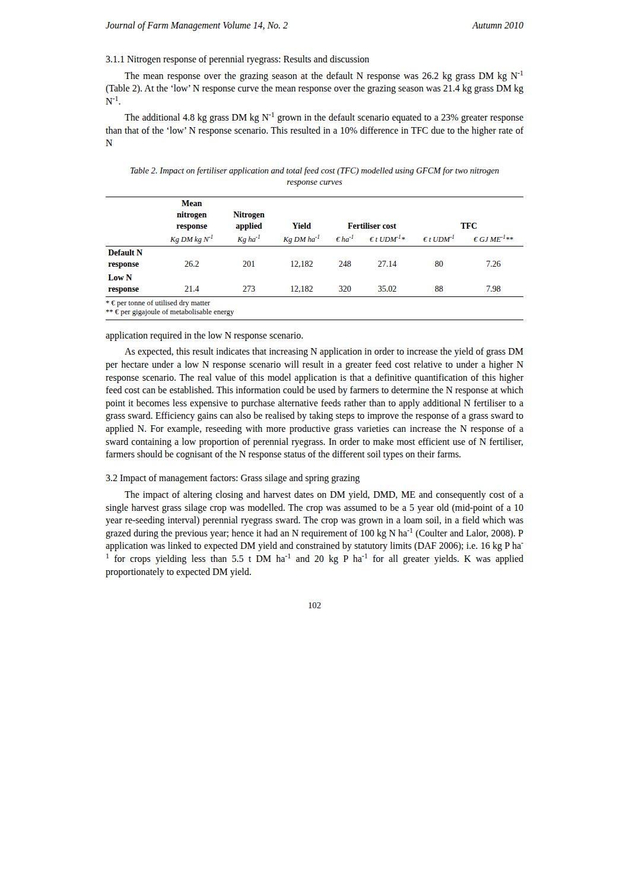Journal of Farm Management Volume 14, No. 2 Autumn 2010
3.1.1 Nitrogen response of perennial ryegrass: Results and discussion
The mean response over the grazing season at the default N response was 26.2 kg grass DM kg N-1 (Table 2). At the ‘low’ N response curve the mean response over the grazing season was 21.4 kg grass DM kg N-1.
The additional 4.8 kg grass DM kg N-1 grown in the default scenario equated to a 23% greater response than that of the ‘low’ N response scenario. This resulted in a 10% difference in TFC due to the higher rate of N
Table 2. Impact on fertiliser application and total feed cost (TFC) modelled using GFCM for two nitrogen response curves
| | Mean nitrogen response | Nitrogen applied | Yield | Fertiliser cost | TFC |
| --- | --- | --- | --- | --- | --- |
| | Kg DM kg N -1 | Kg ha -1 | Kg DM ha -1 | € ha -1 | € t UDM -1 * | € t UDM -1 | € GJ ME -1 ** |
| Default N response | 26.2 | 201 | 12,182 | 248 | 27.14 | 80 | 7.26 |
| Low N response | 21.4 | 273 | 12,182 | 320 | 35.02 | 88 | 7.98 |
* € per tonne of utilised dry matter
** € per gigajoule of metabolisable energy
application required in the low N response scenario.
As expected, this result indicates that increasing N application in order to increase the yield of grass DM per hectare under a low N response scenario will result in a greater feed cost relative to under a higher N response scenario. The real value of this model application is that a definitive quantification of this higher feed cost can be established. This information could be used by farmers to determine the N response at which point it becomes less expensive to purchase alternative feeds rather than to apply additional N fertiliser to a grass sward. Efficiency gains can also be realised by taking steps to improve the response of a grass sward to applied N. For example, reseeding with more productive grass varieties can increase the N response of a sward containing a low proportion of perennial ryegrass. In order to make most efficient use of N fertiliser, farmers should be cognisant of the N response status of the different soil types on their farms.
3.2 Impact of management factors: Grass silage and spring grazing
The impact of altering closing and harvest dates on DM yield, DMD, ME and consequently cost of a single harvest grass silage crop was modelled. The crop was assumed to be a 5 year old (mid-point of a 10 year re-seeding interval) perennial ryegrass sward. The crop was grown in a loam soil, in a field which was grazed during the previous year; hence it had an N requirement of 100 kg N ha-1 (Coulter and Lalor, 2008). P application was linked to expected DM yield and constrained by statutory limits (DAF 2006); i.e. 16 kg P ha-1 for crops yielding less than 5.5 t DM ha-1 and 20 kg P ha-1 for all greater yields. K was applied proportionately to expected DM yield.
102